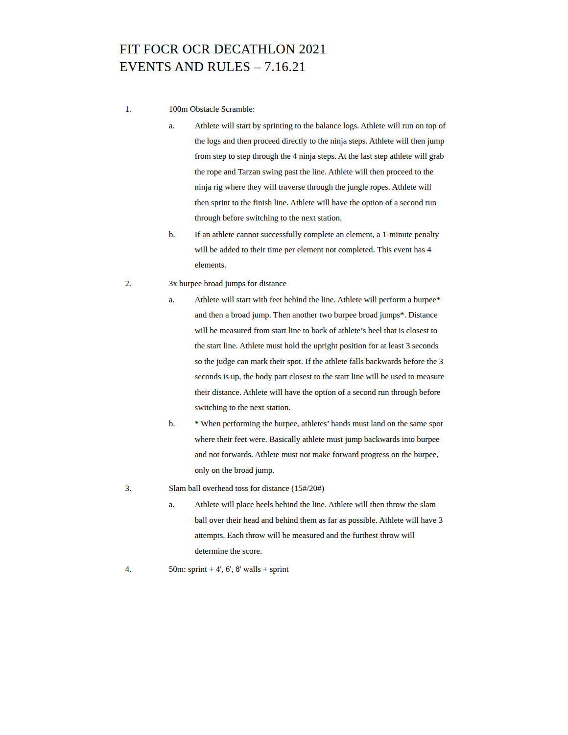FIT FOCR OCR DECATHLON 2021
EVENTS AND RULES – 7.16.21
100m Obstacle Scramble:
Athlete will start by sprinting to the balance logs. Athlete will run on top of the logs and then proceed directly to the ninja steps. Athlete will then jump from step to step through the 4 ninja steps. At the last step athlete will grab the rope and Tarzan swing past the line. Athlete will then proceed to the ninja rig where they will traverse through the jungle ropes. Athlete will then sprint to the finish line. Athlete will have the option of a second run through before switching to the next station.
If an athlete cannot successfully complete an element, a 1-minute penalty will be added to their time per element not completed. This event has 4 elements.
3x burpee broad jumps for distance
Athlete will start with feet behind the line. Athlete will perform a burpee* and then a broad jump. Then another two burpee broad jumps*. Distance will be measured from start line to back of athlete’s heel that is closest to the start line. Athlete must hold the upright position for at least 3 seconds so the judge can mark their spot. If the athlete falls backwards before the 3 seconds is up, the body part closest to the start line will be used to measure their distance. Athlete will have the option of a second run through before switching to the next station.
* When performing the burpee, athletes’ hands must land on the same spot where their feet were. Basically athlete must jump backwards into burpee and not forwards. Athlete must not make forward progress on the burpee, only on the broad jump.
Slam ball overhead toss for distance (15#/20#)
Athlete will place heels behind the line. Athlete will then throw the slam ball over their head and behind them as far as possible. Athlete will have 3 attempts. Each throw will be measured and the furthest throw will determine the score.
50m: sprint + 4', 6', 8' walls + sprint